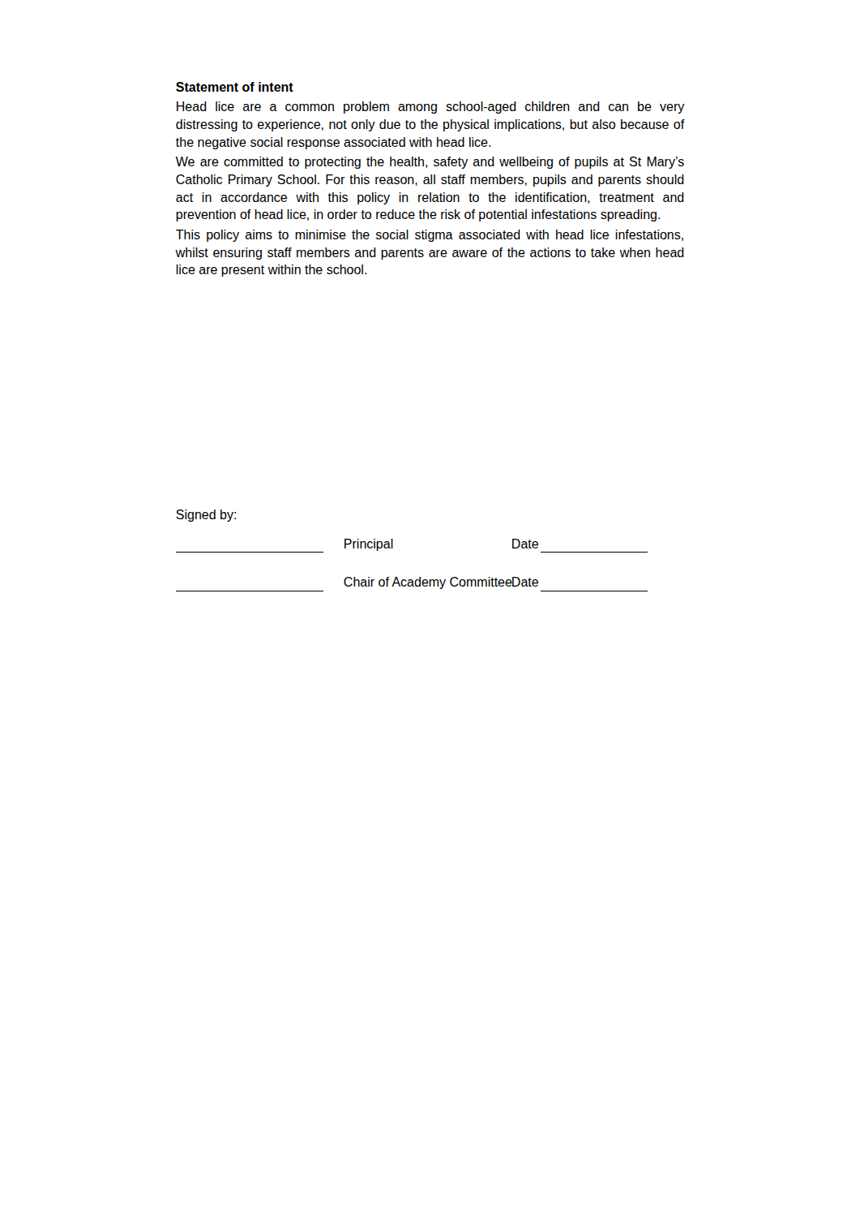Statement of intent
Head lice are a common problem among school-aged children and can be very distressing to experience, not only due to the physical implications, but also because of the negative social response associated with head lice.
We are committed to protecting the health, safety and wellbeing of pupils at St Mary’s Catholic Primary School. For this reason, all staff members, pupils and parents should act in accordance with this policy in relation to the identification, treatment and prevention of head lice, in order to reduce the risk of potential infestations spreading.
This policy aims to minimise the social stigma associated with head lice infestations, whilst ensuring staff members and parents are aware of the actions to take when head lice are present within the school.
Signed by:
| | Principal | Date |
| | Chair of Academy Committee | Date |